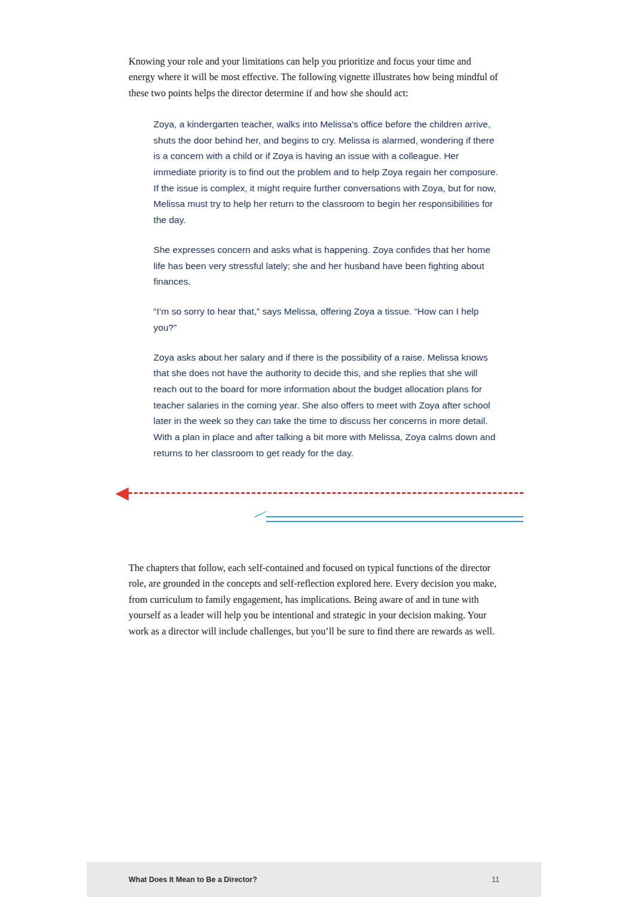Knowing your role and your limitations can help you prioritize and focus your time and energy where it will be most effective. The following vignette illustrates how being mindful of these two points helps the director determine if and how she should act:
Zoya, a kindergarten teacher, walks into Melissa’s office before the children arrive, shuts the door behind her, and begins to cry. Melissa is alarmed, wondering if there is a concern with a child or if Zoya is having an issue with a colleague. Her immediate priority is to find out the problem and to help Zoya regain her composure. If the issue is complex, it might require further conversations with Zoya, but for now, Melissa must try to help her return to the classroom to begin her responsibilities for the day.
She expresses concern and asks what is happening. Zoya confides that her home life has been very stressful lately; she and her husband have been fighting about finances.
“I’m so sorry to hear that,” says Melissa, offering Zoya a tissue. “How can I help you?”
Zoya asks about her salary and if there is the possibility of a raise. Melissa knows that she does not have the authority to decide this, and she replies that she will reach out to the board for more information about the budget allocation plans for teacher salaries in the coming year. She also offers to meet with Zoya after school later in the week so they can take the time to discuss her concerns in more detail. With a plan in place and after talking a bit more with Melissa, Zoya calms down and returns to her classroom to get ready for the day.
The chapters that follow, each self-contained and focused on typical functions of the director role, are grounded in the concepts and self-reflection explored here. Every decision you make, from curriculum to family engagement, has implications. Being aware of and in tune with yourself as a leader will help you be intentional and strategic in your decision making. Your work as a director will include challenges, but you’ll be sure to find there are rewards as well.
What Does It Mean to Be a Director? 11